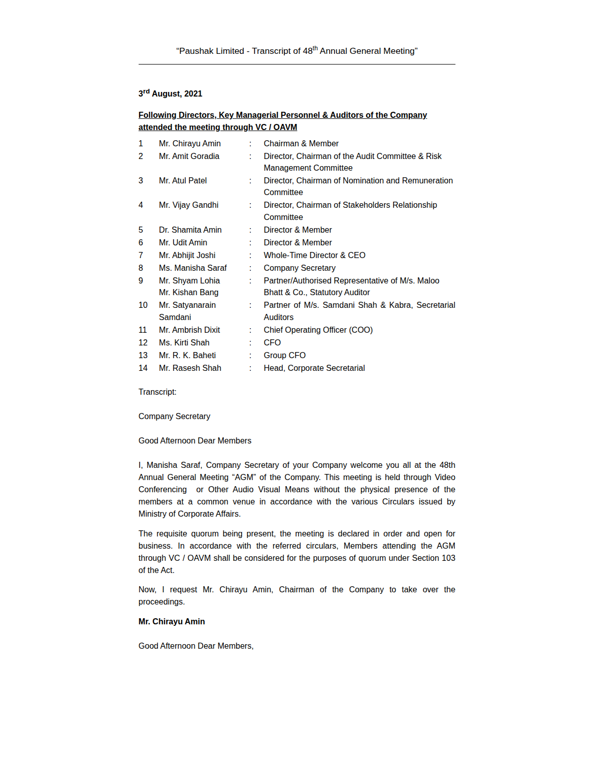“Paushak Limited - Transcript of 48th Annual General Meeting”
3rd August, 2021
Following Directors, Key Managerial Personnel & Auditors of the Company attended the meeting through VC / OAVM
| 1 | Mr. Chirayu Amin | : | Chairman & Member |
| 2 | Mr. Amit Goradia | : | Director, Chairman of the Audit Committee & Risk Management Committee |
| 3 | Mr. Atul Patel | : | Director, Chairman of Nomination and Remuneration Committee |
| 4 | Mr. Vijay Gandhi | : | Director, Chairman of Stakeholders Relationship Committee |
| 5 | Dr. Shamita Amin | : | Director & Member |
| 6 | Mr. Udit Amin | : | Director & Member |
| 7 | Mr. Abhijit Joshi | : | Whole-Time Director & CEO |
| 8 | Ms. Manisha Saraf | : | Company Secretary |
| 9 | Mr. Shyam Lohia Mr. Kishan Bang | : | Partner/Authorised Representative of M/s. Maloo Bhatt & Co., Statutory Auditor |
| 10 | Mr. Satyanarain Samdani | : | Partner of M/s. Samdani Shah & Kabra, Secretarial Auditors |
| 11 | Mr. Ambrish Dixit | : | Chief Operating Officer (COO) |
| 12 | Ms. Kirti Shah | : | CFO |
| 13 | Mr. R. K. Baheti | : | Group CFO |
| 14 | Mr. Rasesh Shah | : | Head, Corporate Secretarial |
Transcript:
Company Secretary
Good Afternoon Dear Members
I, Manisha Saraf, Company Secretary of your Company welcome you all at the 48th Annual General Meeting “AGM” of the Company. This meeting is held through Video Conferencing or Other Audio Visual Means without the physical presence of the members at a common venue in accordance with the various Circulars issued by Ministry of Corporate Affairs.
The requisite quorum being present, the meeting is declared in order and open for business. In accordance with the referred circulars, Members attending the AGM through VC / OAVM shall be considered for the purposes of quorum under Section 103 of the Act.
Now, I request Mr. Chirayu Amin, Chairman of the Company to take over the proceedings.
Mr. Chirayu Amin
Good Afternoon Dear Members,